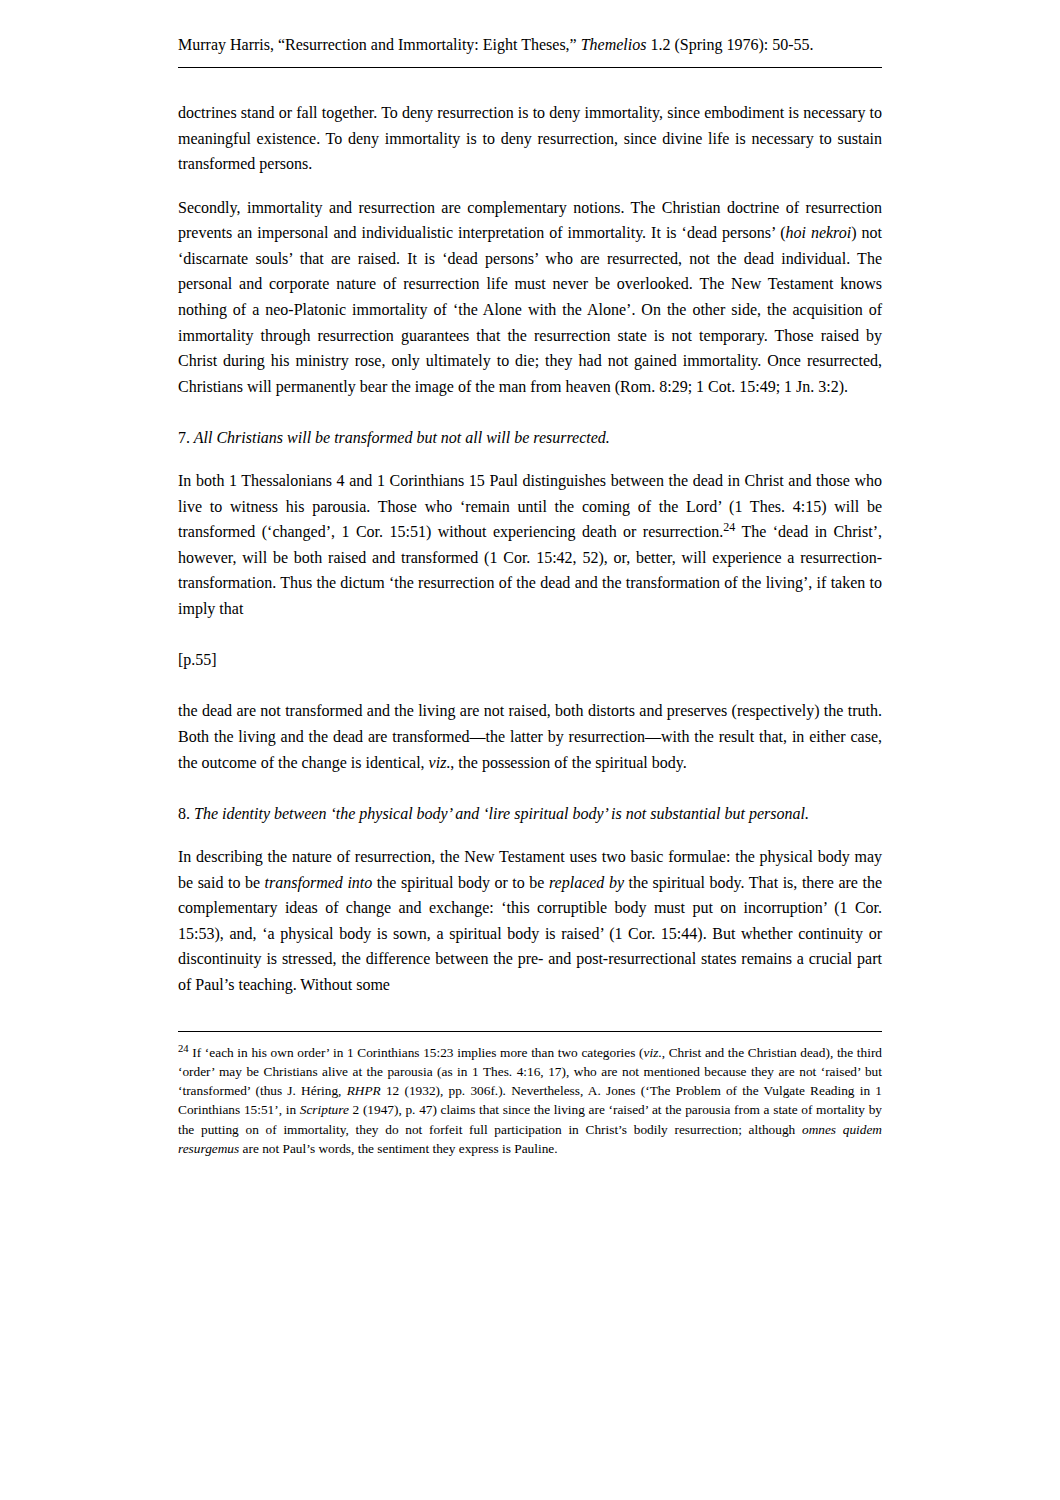Murray Harris, “Resurrection and Immortality: Eight Theses,” Themelios 1.2 (Spring 1976): 50-55.
doctrines stand or fall together. To deny resurrection is to deny immortality, since embodiment is necessary to meaningful existence. To deny immortality is to deny resurrection, since divine life is necessary to sustain transformed persons.
Secondly, immortality and resurrection are complementary notions. The Christian doctrine of resurrection prevents an impersonal and individualistic interpretation of immortality. It is ‘dead persons’ (hoi nekroi) not ‘discarnate souls’ that are raised. It is ‘dead persons’ who are resurrected, not the dead individual. The personal and corporate nature of resurrection life must never be overlooked. The New Testament knows nothing of a neo-Platonic immortality of ‘the Alone with the Alone’. On the other side, the acquisition of immortality through resurrection guarantees that the resurrection state is not temporary. Those raised by Christ during his ministry rose, only ultimately to die; they had not gained immortality. Once resurrected, Christians will permanently bear the image of the man from heaven (Rom. 8:29; 1 Cot. 15:49; 1 Jn. 3:2).
7. All Christians will be transformed but not all will be resurrected.
In both 1 Thessalonians 4 and 1 Corinthians 15 Paul distinguishes between the dead in Christ and those who live to witness his parousia. Those who ‘remain until the coming of the Lord’ (1 Thes. 4:15) will be transformed (‘changed’, 1 Cor. 15:51) without experiencing death or resurrection.24 The ‘dead in Christ’, however, will be both raised and transformed (1 Cor. 15:42, 52), or, better, will experience a resurrection-transformation. Thus the dictum ‘the resurrection of the dead and the transformation of the living’, if taken to imply that
[p.55]
the dead are not transformed and the living are not raised, both distorts and preserves (respectively) the truth. Both the living and the dead are transformed―the latter by resurrection―with the result that, in either case, the outcome of the change is identical, viz., the possession of the spiritual body.
8. The identity between ‘the physical body’ and ‘lire spiritual body’ is not substantial but personal.
In describing the nature of resurrection, the New Testament uses two basic formulae: the physical body may be said to be transformed into the spiritual body or to be replaced by the spiritual body. That is, there are the complementary ideas of change and exchange: ‘this corruptible body must put on incorruption’ (1 Cor. 15:53), and, ‘a physical body is sown, a spiritual body is raised’ (1 Cor. 15:44). But whether continuity or discontinuity is stressed, the difference between the pre- and post-resurrectional states remains a crucial part of Paul’s teaching. Without some
24 If ‘each in his own order’ in 1 Corinthians 15:23 implies more than two categories (viz., Christ and the Christian dead), the third ‘order’ may be Christians alive at the parousia (as in 1 Thes. 4:16, 17), who are not mentioned because they are not ‘raised’ but ‘transformed’ (thus J. Héring, RHPR 12 (1932), pp. 306f.). Nevertheless, A. Jones (‘The Problem of the Vulgate Reading in 1 Corinthians 15:51’, in Scripture 2 (1947), p. 47) claims that since the living are ‘raised’ at the parousia from a state of mortality by the putting on of immortality, they do not forfeit full participation in Christ’s bodily resurrection; although omnes quidem resurgemus are not Paul’s words, the sentiment they express is Pauline.